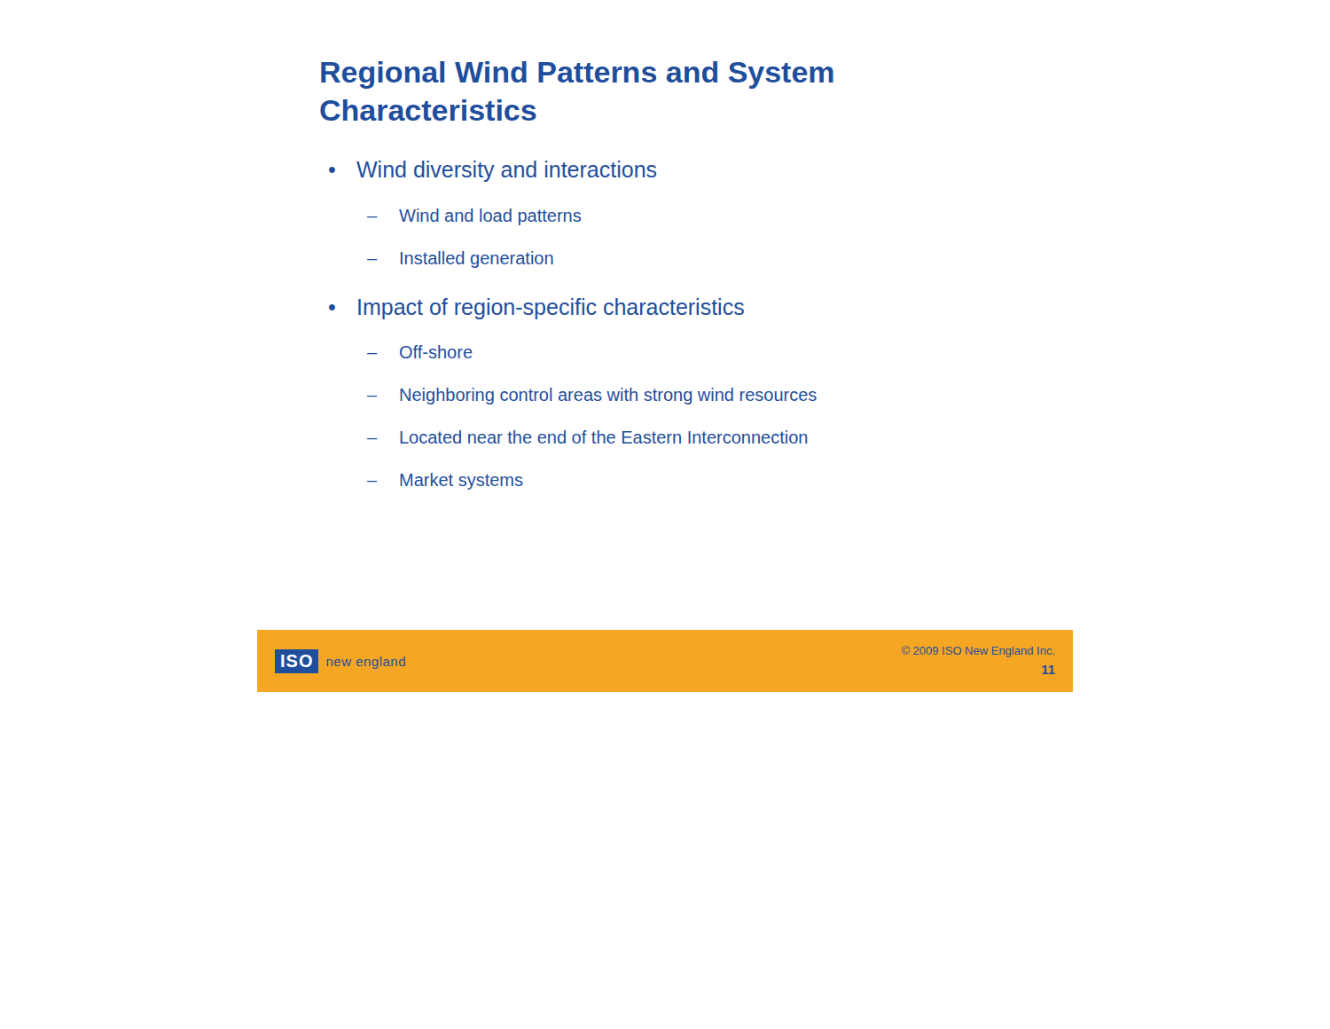Regional Wind Patterns and System Characteristics
Wind diversity and interactions
Wind and load patterns
Installed generation
Impact of region-specific characteristics
Off-shore
Neighboring control areas with strong wind resources
Located near the end of the Eastern Interconnection
Market systems
ISO new england
© 2009 ISO New England Inc.
11